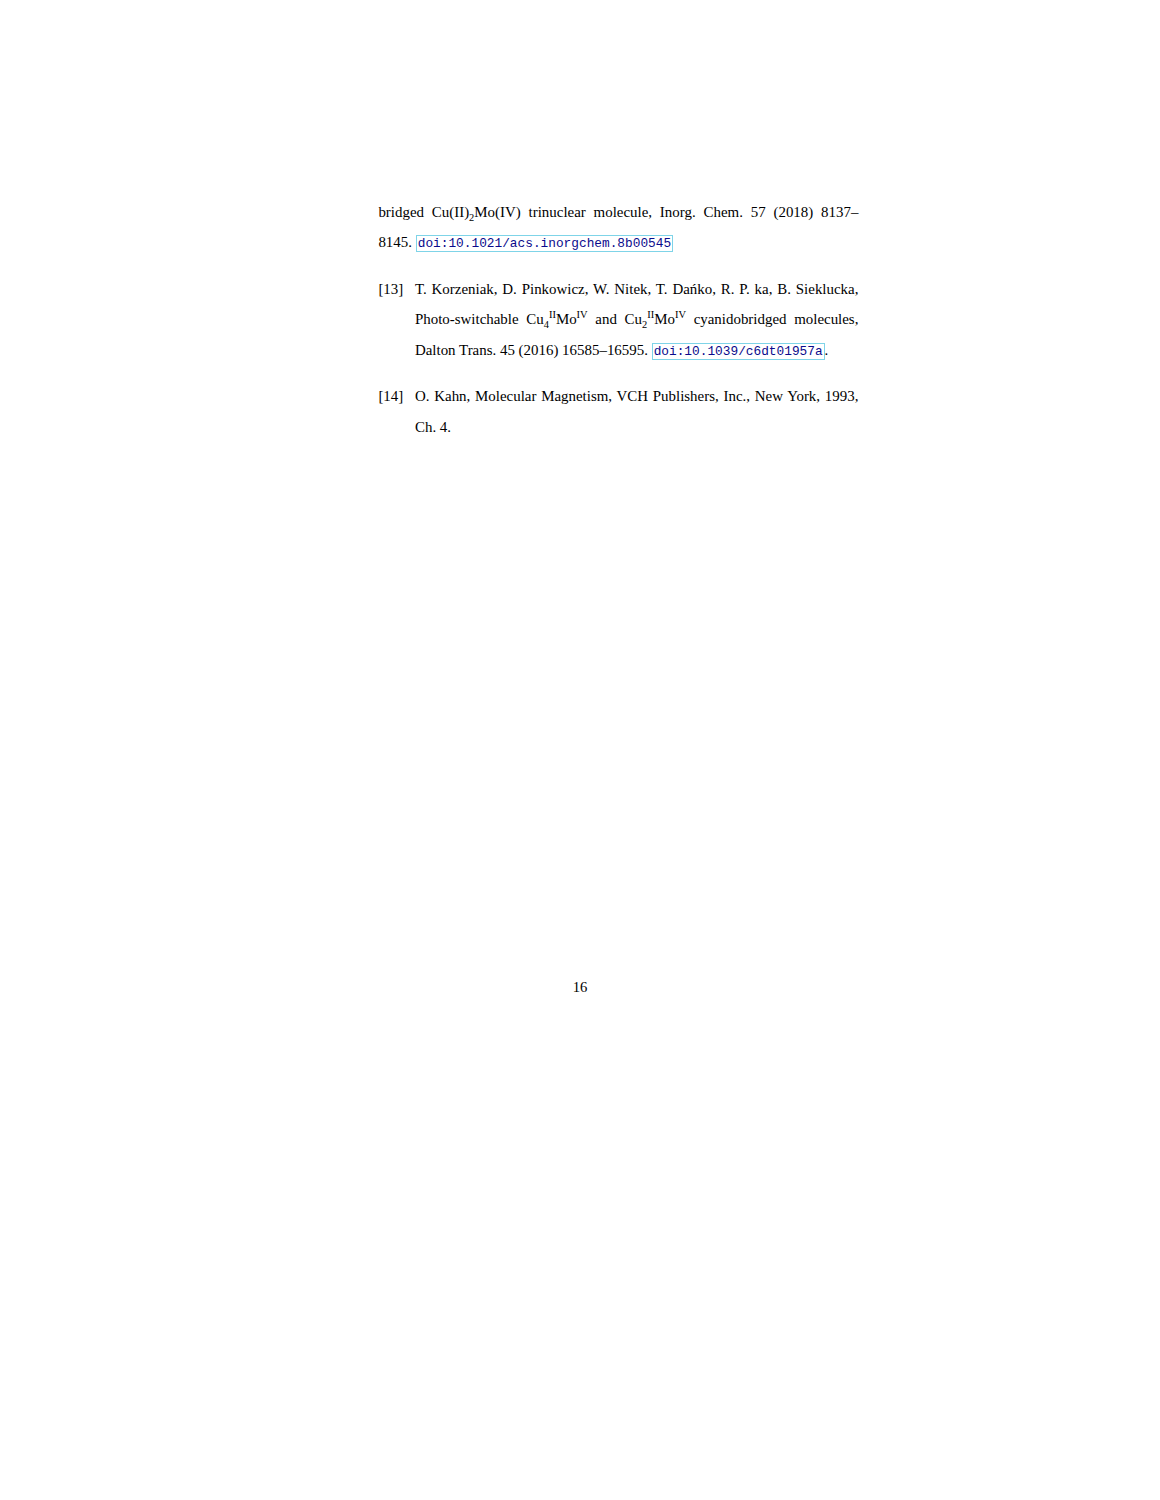bridged Cu(II)2Mo(IV) trinuclear molecule, Inorg. Chem. 57 (2018) 8137–8145. doi:10.1021/acs.inorgchem.8b00545
[13]
T. Korzeniak, D. Pinkowicz, W. Nitek, T. Dańko, R. P. ka, B. Sieklucka, Photo-switchable Cu4IIMoIV and Cu2IIMoIV cyanidobridged molecules, Dalton Trans. 45 (2016) 16585–16595. doi:10.1039/c6dt01957a.
[14]
O. Kahn, Molecular Magnetism, VCH Publishers, Inc., New York, 1993, Ch. 4.
16